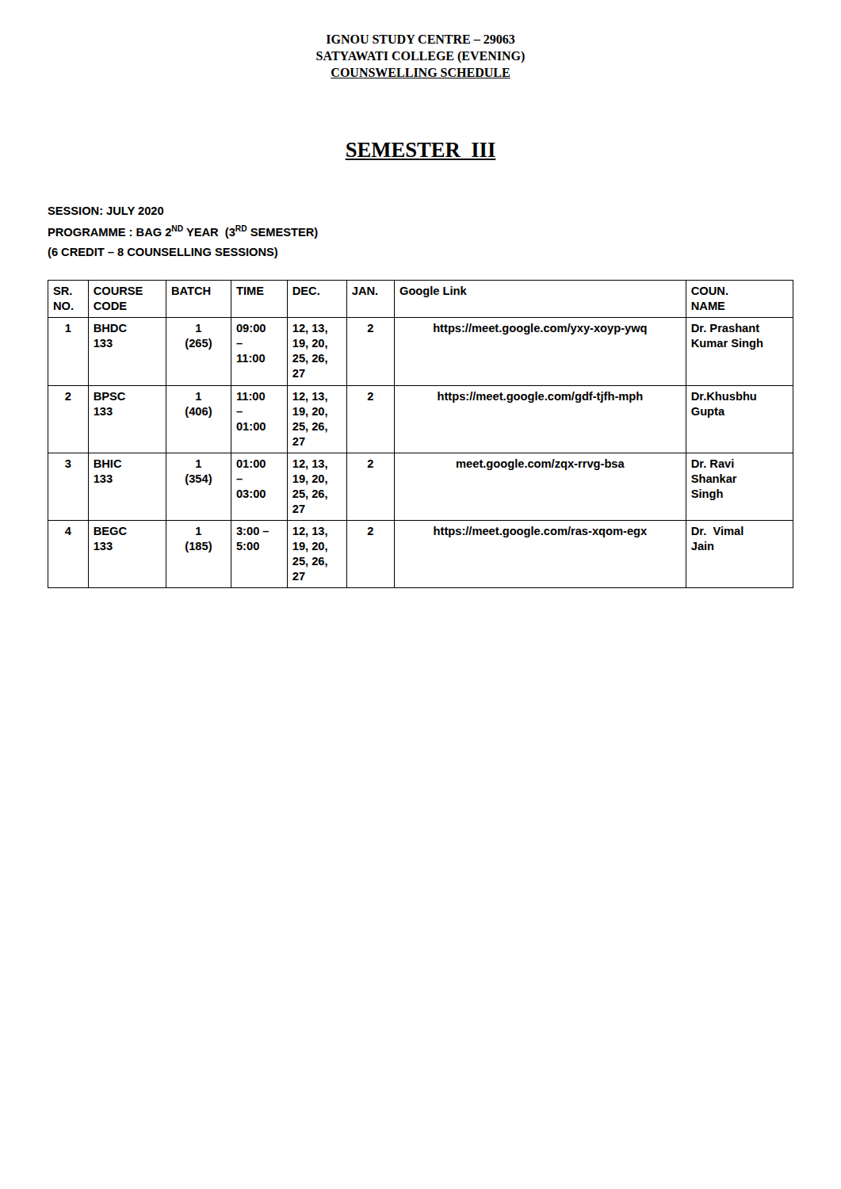IGNOU STUDY CENTRE – 29063
SATYAWATI COLLEGE (EVENING)
COUNSWELLING SCHEDULE
SEMESTER III
SESSION: JULY 2020
PROGRAMME : BAG 2ND YEAR (3RD SEMESTER)
(6 CREDIT – 8 COUNSELLING SESSIONS)
| SR. NO. | COURSE CODE | BATCH | TIME | DEC. | JAN. | Google Link | COUN. NAME |
| --- | --- | --- | --- | --- | --- | --- | --- |
| 1 | BHDC 133 | 1 (265) | 09:00 – 11:00 | 12, 13, 19, 20, 25, 26, 27 | 2 | https://meet.google.com/yxy-xoyp-ywq | Dr. Prashant Kumar Singh |
| 2 | BPSC 133 | 1 (406) | 11:00 – 01:00 | 12, 13, 19, 20, 25, 26, 27 | 2 | https://meet.google.com/gdf-tjfh-mph | Dr.Khusbhu Gupta |
| 3 | BHIC 133 | 1 (354) | 01:00 – 03:00 | 12, 13, 19, 20, 25, 26, 27 | 2 | meet.google.com/zqx-rrvg-bsa | Dr. Ravi Shankar Singh |
| 4 | BEGC 133 | 1 (185) | 3:00 – 5:00 | 12, 13, 19, 20, 25, 26, 27 | 2 | https://meet.google.com/ras-xqom-egx | Dr. Vimal Jain |